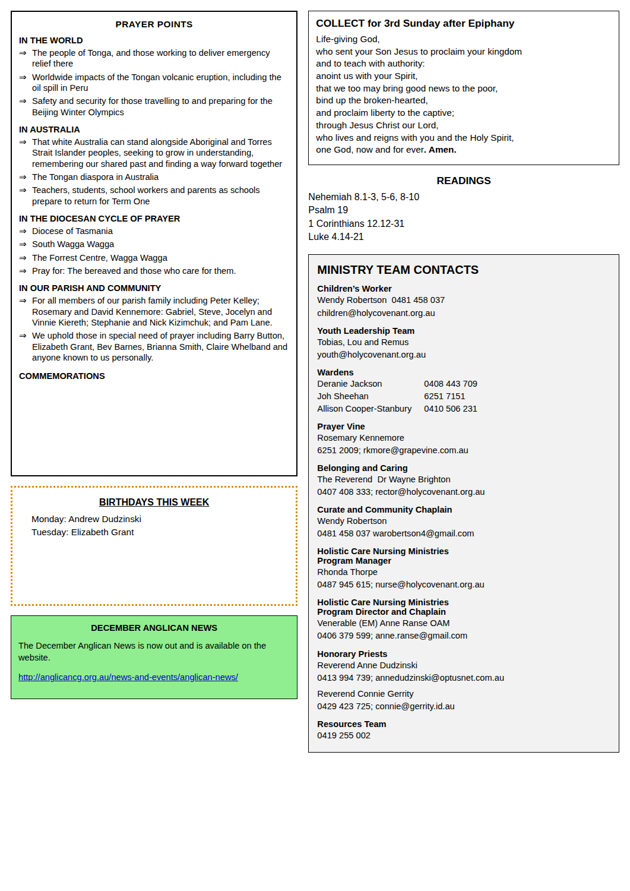PRAYER POINTS
IN THE WORLD
The people of Tonga, and those working to deliver emergency relief there
Worldwide impacts of the Tongan volcanic eruption, including the oil spill in Peru
Safety and security for those travelling to and preparing for the Beijing Winter Olympics
IN AUSTRALIA
That white Australia can stand alongside Aboriginal and Torres Strait Islander peoples, seeking to grow in understanding, remembering our shared past and finding a way forward together
The Tongan diaspora in Australia
Teachers, students, school workers and parents as schools prepare to return for Term One
IN THE DIOCESAN CYCLE OF PRAYER
Diocese of Tasmania
South Wagga Wagga
The Forrest Centre, Wagga Wagga
Pray for: The bereaved and those who care for them.
IN OUR PARISH AND COMMUNITY
For all members of our parish family including Peter Kelley; Rosemary and David Kennemore: Gabriel, Steve, Jocelyn and Vinnie Kiereth; Stephanie and Nick Kizimchuk; and Pam Lane.
We uphold those in special need of prayer including Barry Button, Elizabeth Grant, Bev Barnes, Brianna Smith, Claire Whelband and anyone known to us personally.
COMMEMORATIONS
BIRTHDAYS THIS WEEK
Monday: Andrew Dudzinski
Tuesday: Elizabeth Grant
DECEMBER ANGLICAN NEWS
The December Anglican News is now out and is available on the website.
http://anglicancg.org.au/news-and-events/anglican-news/
COLLECT for 3rd Sunday after Epiphany
Life-giving God,
who sent your Son Jesus to proclaim your kingdom
and to teach with authority:
anoint us with your Spirit,
that we too may bring good news to the poor,
bind up the broken-hearted,
and proclaim liberty to the captive;
through Jesus Christ our Lord,
who lives and reigns with you and the Holy Spirit,
one God, now and for ever. Amen.
READINGS
Nehemiah 8.1-3, 5-6, 8-10
Psalm 19
1 Corinthians 12.12-31
Luke 4.14-21
MINISTRY TEAM CONTACTS
Children’s Worker
Wendy Robertson 0481 458 037
children@holycovenant.org.au
Youth Leadership Team
Tobias, Lou and Remus
youth@holycovenant.org.au
Wardens
Deranie Jackson 0408 443 709
Joh Sheehan 6251 7151
Allison Cooper-Stanbury 0410 506 231
Prayer Vine
Rosemary Kennemore
6251 2009; rkmore@grapevine.com.au
Belonging and Caring
The Reverend Dr Wayne Brighton
0407 408 333; rector@holycovenant.org.au
Curate and Community Chaplain
Wendy Robertson
0481 458 037 warobertson4@gmail.com
Holistic Care Nursing Ministries
Program Manager
Rhonda Thorpe
0487 945 615; nurse@holycovenant.org.au
Holistic Care Nursing Ministries
Program Director and Chaplain
Venerable (EM) Anne Ranse OAM
0406 379 599; anne.ranse@gmail.com
Honorary Priests
Reverend Anne Dudzinski
0413 994 739; annedudzinski@optusnet.com.au
Reverend Connie Gerrity
0429 423 725; connie@gerrity.id.au
Resources Team
0419 255 002